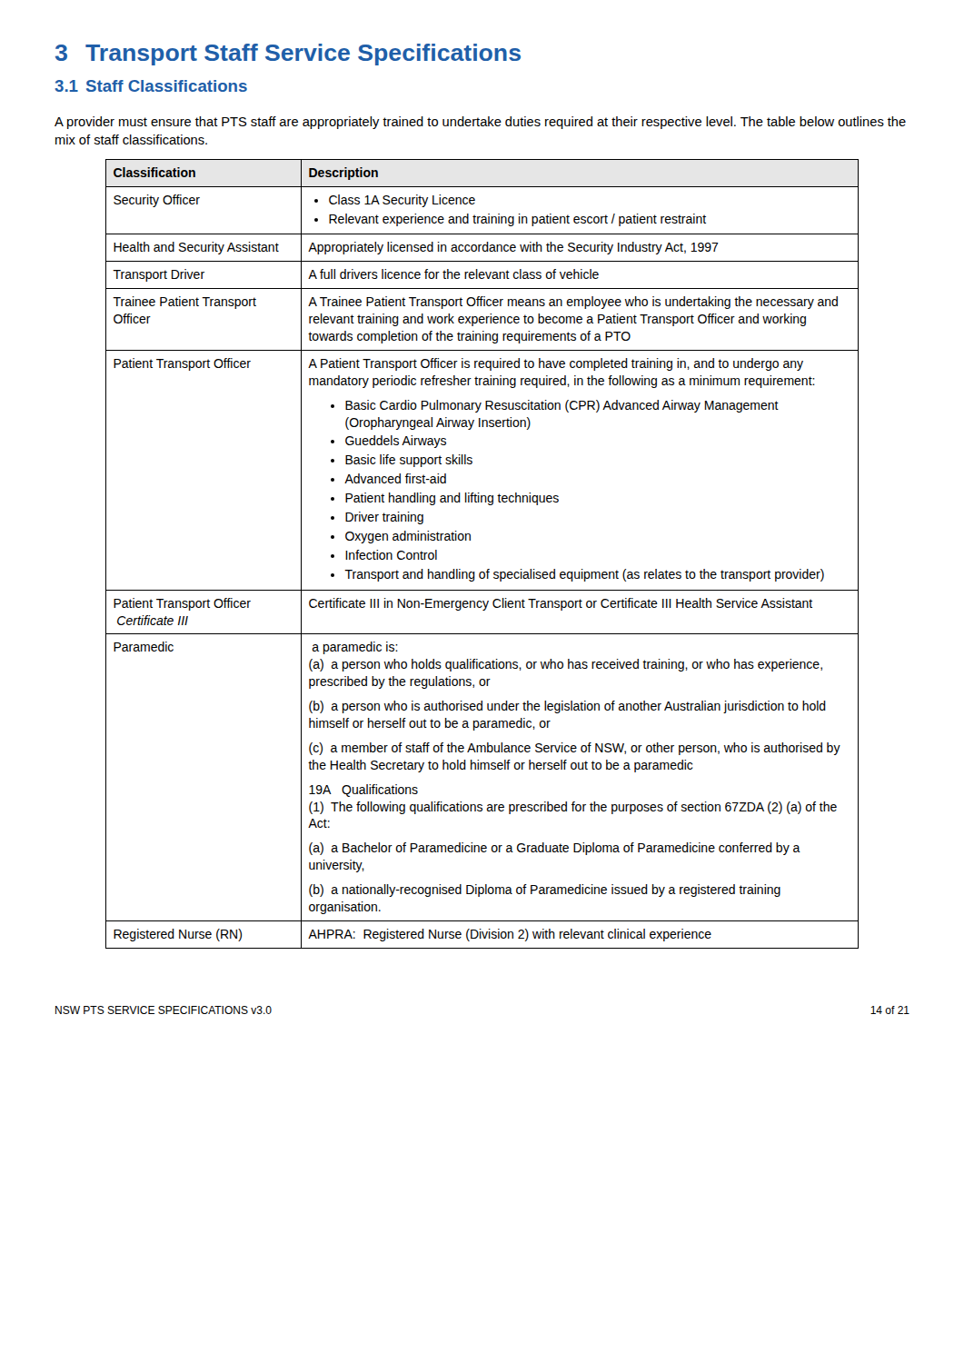3 Transport Staff Service Specifications
3.1 Staff Classifications
A provider must ensure that PTS staff are appropriately trained to undertake duties required at their respective level. The table below outlines the mix of staff classifications.
| Classification | Description |
| --- | --- |
| Security Officer | Class 1A Security Licence Relevant experience and training in patient escort / patient restraint |
| Health and Security Assistant | Appropriately licensed in accordance with the Security Industry Act, 1997 |
| Transport Driver | A full drivers licence for the relevant class of vehicle |
| Trainee Patient Transport Officer | A Trainee Patient Transport Officer means an employee who is undertaking the necessary and relevant training and work experience to become a Patient Transport Officer and working towards completion of the training requirements of a PTO |
| Patient Transport Officer | A Patient Transport Officer is required to have completed training in, and to undergo any mandatory periodic refresher training required, in the following as a minimum requirement: Basic Cardio Pulmonary Resuscitation (CPR) Advanced Airway Management (Oropharyngeal Airway Insertion) Gueddels Airways Basic life support skills Advanced first-aid Patient handling and lifting techniques Driver training Oxygen administration Infection Control Transport and handling of specialised equipment (as relates to the transport provider) |
| Patient Transport Officer Certificate III | Certificate III in Non-Emergency Client Transport or Certificate III Health Service Assistant |
| Paramedic | a paramedic is: (a) a person who holds qualifications, or who has received training, or who has experience, prescribed by the regulations, or (b) a person who is authorised under the legislation of another Australian jurisdiction to hold himself or herself out to be a paramedic, or (c) a member of staff of the Ambulance Service of NSW, or other person, who is authorised by the Health Secretary to hold himself or herself out to be a paramedic 19A Qualifications (1) The following qualifications are prescribed for the purposes of section 67ZDA (2) (a) of the Act: (a) a Bachelor of Paramedicine or a Graduate Diploma of Paramedicine conferred by a university, (b) a nationally-recognised Diploma of Paramedicine issued by a registered training organisation. |
| Registered Nurse (RN) | AHPRA: Registered Nurse (Division 2) with relevant clinical experience |
NSW PTS SERVICE SPECIFICATIONS v3.0
14 of 21